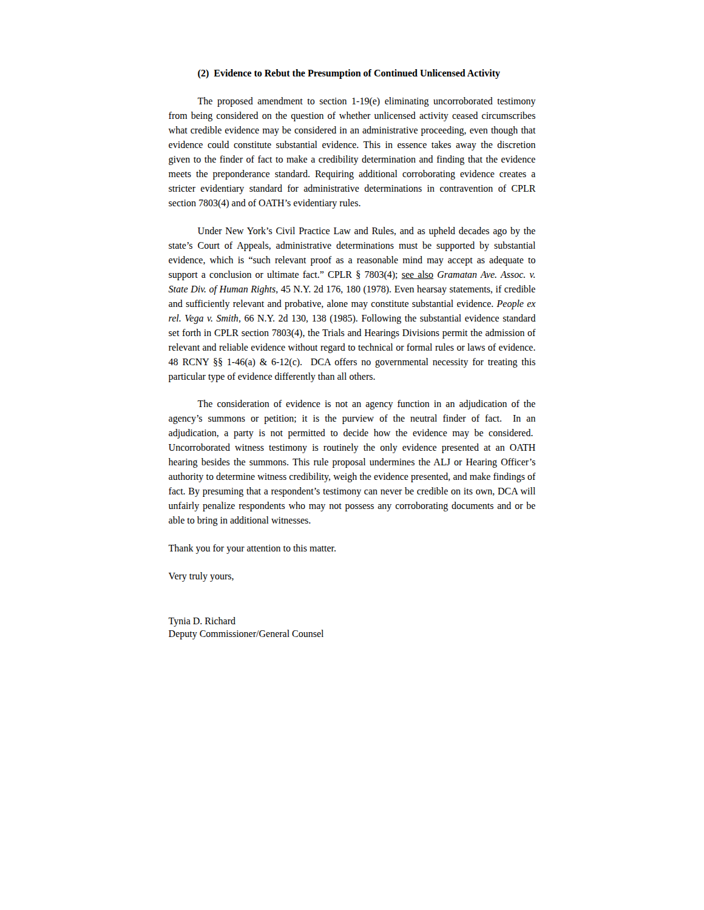(2) Evidence to Rebut the Presumption of Continued Unlicensed Activity
The proposed amendment to section 1-19(e) eliminating uncorroborated testimony from being considered on the question of whether unlicensed activity ceased circumscribes what credible evidence may be considered in an administrative proceeding, even though that evidence could constitute substantial evidence. This in essence takes away the discretion given to the finder of fact to make a credibility determination and finding that the evidence meets the preponderance standard. Requiring additional corroborating evidence creates a stricter evidentiary standard for administrative determinations in contravention of CPLR section 7803(4) and of OATH’s evidentiary rules.
Under New York’s Civil Practice Law and Rules, and as upheld decades ago by the state’s Court of Appeals, administrative determinations must be supported by substantial evidence, which is “such relevant proof as a reasonable mind may accept as adequate to support a conclusion or ultimate fact.” CPLR § 7803(4); see also Gramatan Ave. Assoc. v. State Div. of Human Rights, 45 N.Y. 2d 176, 180 (1978). Even hearsay statements, if credible and sufficiently relevant and probative, alone may constitute substantial evidence. People ex rel. Vega v. Smith, 66 N.Y. 2d 130, 138 (1985). Following the substantial evidence standard set forth in CPLR section 7803(4), the Trials and Hearings Divisions permit the admission of relevant and reliable evidence without regard to technical or formal rules or laws of evidence. 48 RCNY §§ 1-46(a) & 6-12(c). DCA offers no governmental necessity for treating this particular type of evidence differently than all others.
The consideration of evidence is not an agency function in an adjudication of the agency’s summons or petition; it is the purview of the neutral finder of fact. In an adjudication, a party is not permitted to decide how the evidence may be considered. Uncorroborated witness testimony is routinely the only evidence presented at an OATH hearing besides the summons. This rule proposal undermines the ALJ or Hearing Officer’s authority to determine witness credibility, weigh the evidence presented, and make findings of fact. By presuming that a respondent’s testimony can never be credible on its own, DCA will unfairly penalize respondents who may not possess any corroborating documents and or be able to bring in additional witnesses.
Thank you for your attention to this matter.
Very truly yours,
Tynia D. Richard
Deputy Commissioner/General Counsel